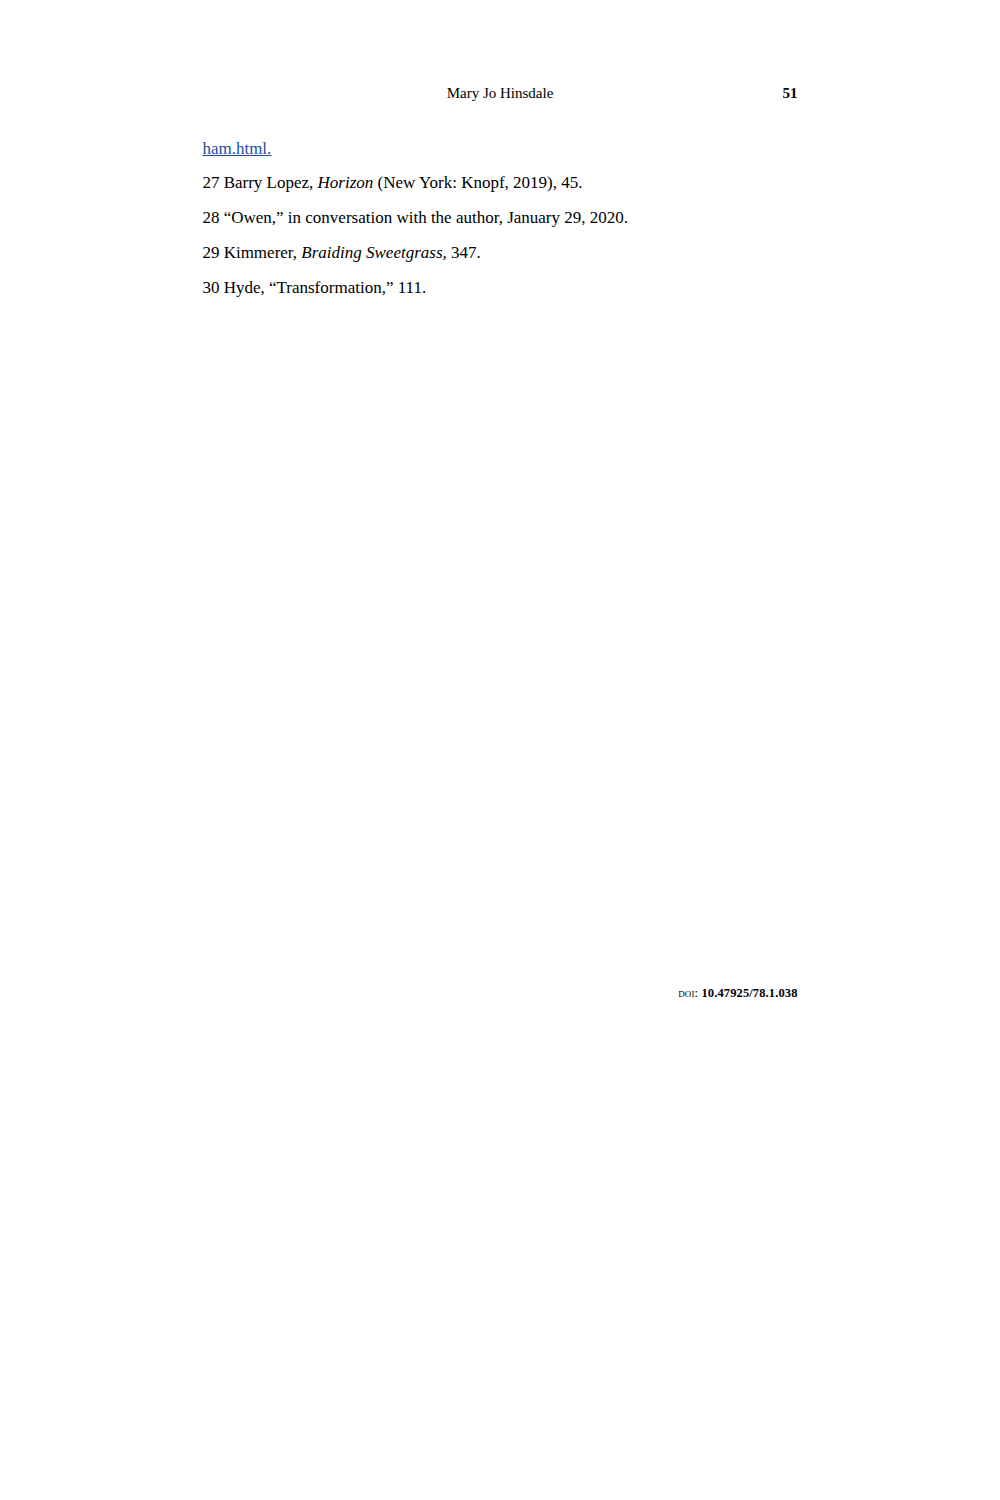Mary Jo Hinsdale 51
ham.html.
27 Barry Lopez, Horizon (New York: Knopf, 2019), 45.
28 “Owen,” in conversation with the author, January 29, 2020.
29 Kimmerer, Braiding Sweetgrass, 347.
30 Hyde, “Transformation,” 111.
doi: 10.47925/78.1.038